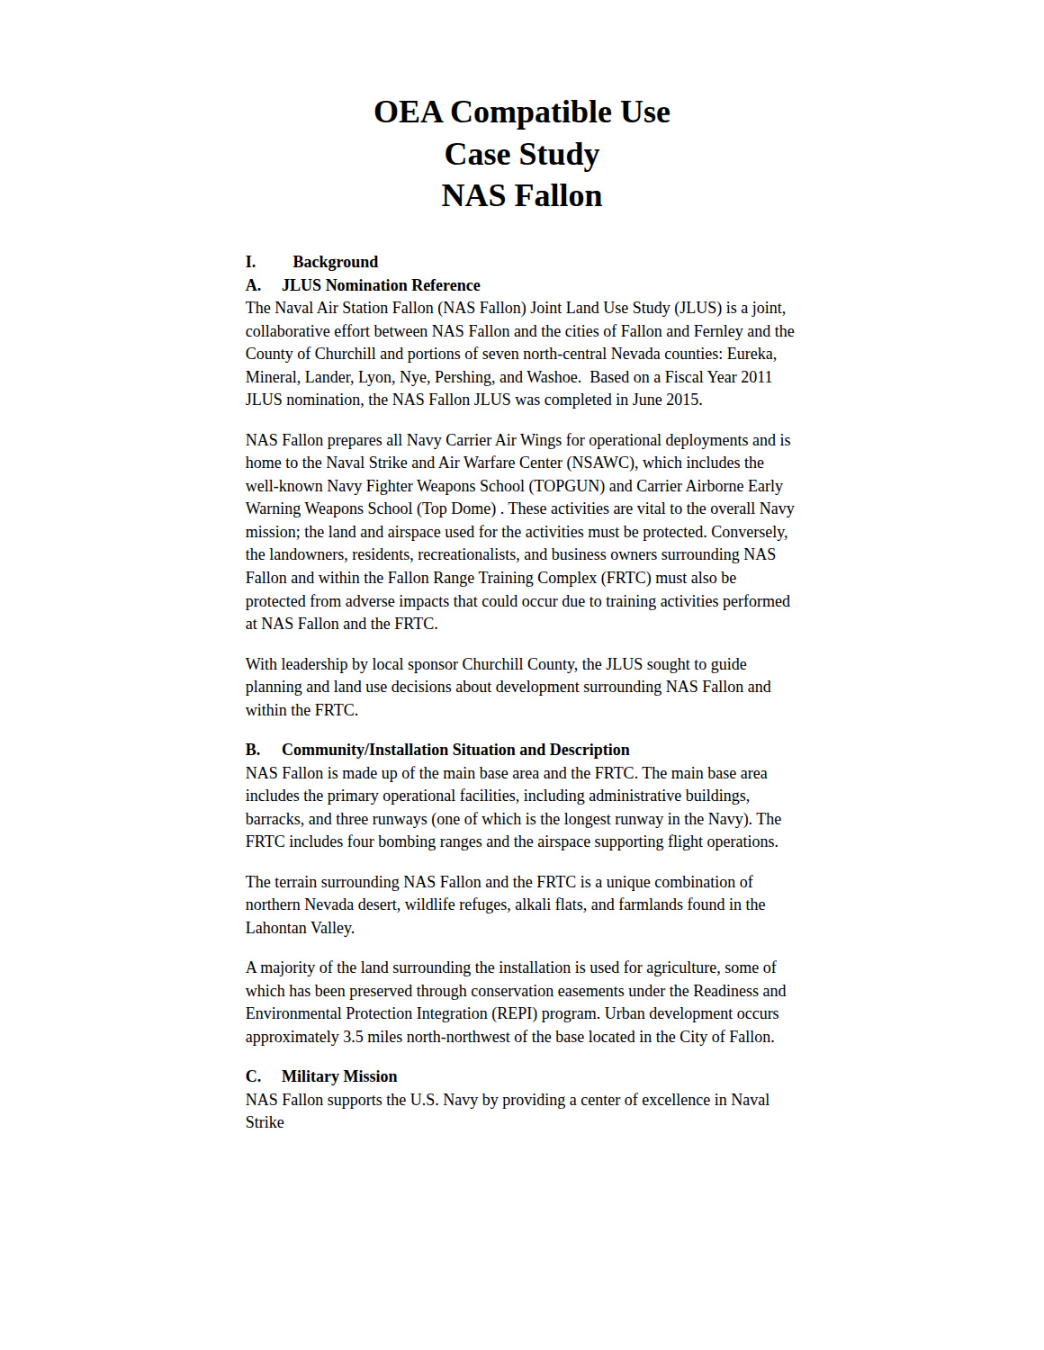OEA Compatible Use Case Study NAS Fallon
I. Background
A. JLUS Nomination Reference
The Naval Air Station Fallon (NAS Fallon) Joint Land Use Study (JLUS) is a joint, collaborative effort between NAS Fallon and the cities of Fallon and Fernley and the County of Churchill and portions of seven north-central Nevada counties: Eureka, Mineral, Lander, Lyon, Nye, Pershing, and Washoe. Based on a Fiscal Year 2011 JLUS nomination, the NAS Fallon JLUS was completed in June 2015.
NAS Fallon prepares all Navy Carrier Air Wings for operational deployments and is home to the Naval Strike and Air Warfare Center (NSAWC), which includes the well-known Navy Fighter Weapons School (TOPGUN) and Carrier Airborne Early Warning Weapons School (Top Dome) . These activities are vital to the overall Navy mission; the land and airspace used for the activities must be protected. Conversely, the landowners, residents, recreationalists, and business owners surrounding NAS Fallon and within the Fallon Range Training Complex (FRTC) must also be protected from adverse impacts that could occur due to training activities performed at NAS Fallon and the FRTC.
With leadership by local sponsor Churchill County, the JLUS sought to guide planning and land use decisions about development surrounding NAS Fallon and within the FRTC.
B. Community/Installation Situation and Description
NAS Fallon is made up of the main base area and the FRTC. The main base area includes the primary operational facilities, including administrative buildings, barracks, and three runways (one of which is the longest runway in the Navy). The FRTC includes four bombing ranges and the airspace supporting flight operations.
The terrain surrounding NAS Fallon and the FRTC is a unique combination of northern Nevada desert, wildlife refuges, alkali flats, and farmlands found in the Lahontan Valley.
A majority of the land surrounding the installation is used for agriculture, some of which has been preserved through conservation easements under the Readiness and Environmental Protection Integration (REPI) program. Urban development occurs approximately 3.5 miles north‑northwest of the base located in the City of Fallon.
C. Military Mission
NAS Fallon supports the U.S. Navy by providing a center of excellence in Naval Strike